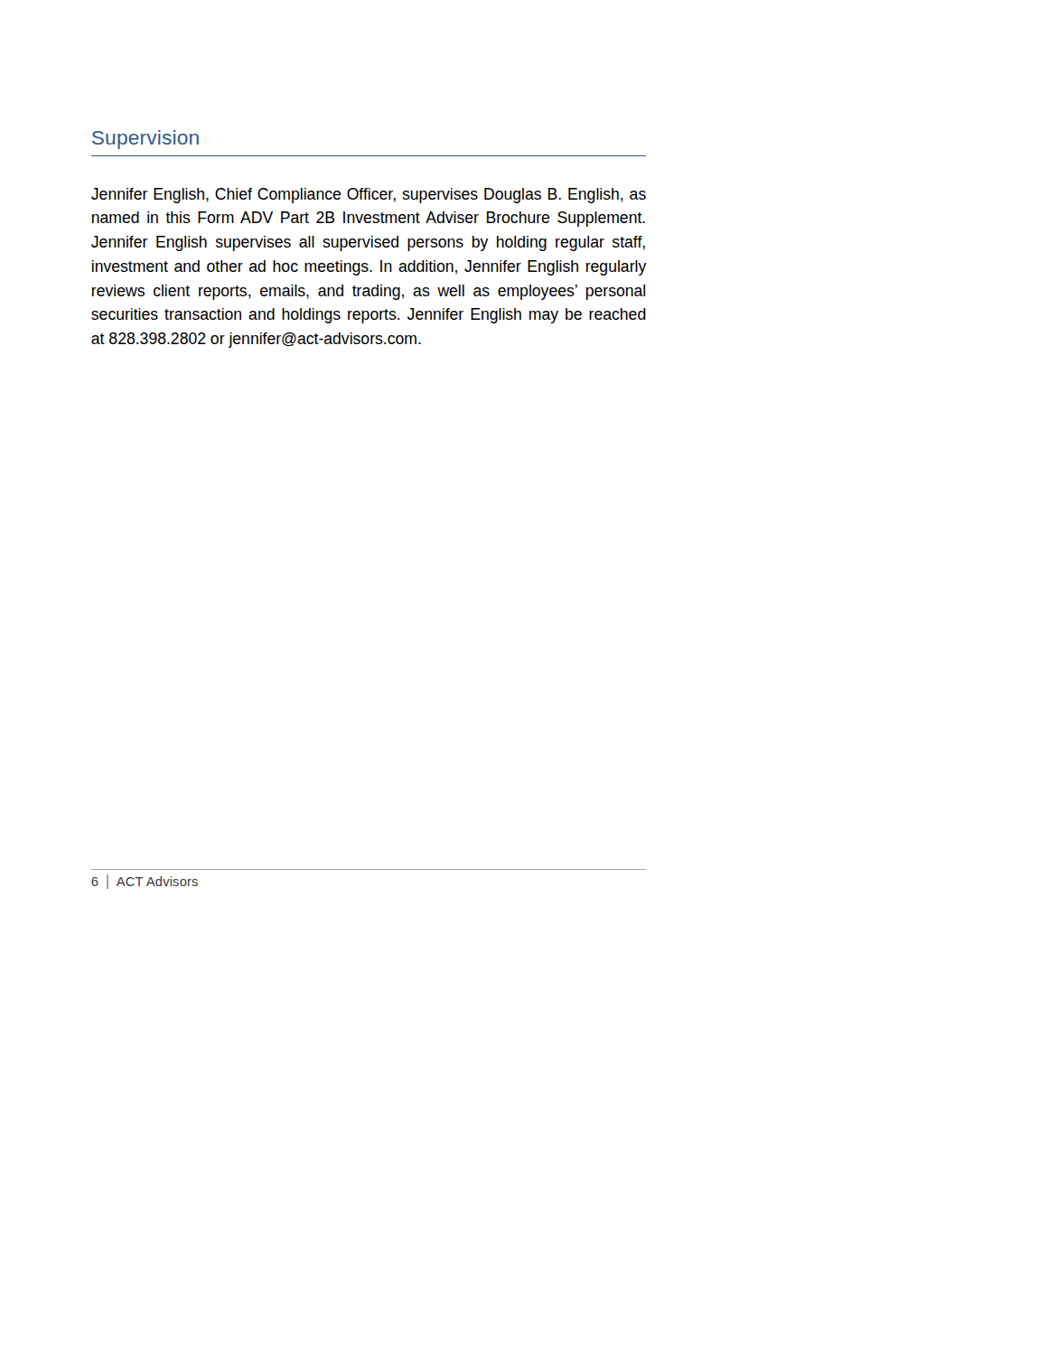Supervision
Jennifer English, Chief Compliance Officer, supervises Douglas B. English, as named in this Form ADV Part 2B Investment Adviser Brochure Supplement. Jennifer English supervises all supervised persons by holding regular staff, investment and other ad hoc meetings. In addition, Jennifer English regularly reviews client reports, emails, and trading, as well as employees’ personal securities transaction and holdings reports. Jennifer English may be reached at 828.398.2802 or jennifer@act-advisors.com.
6 ACT Advisors